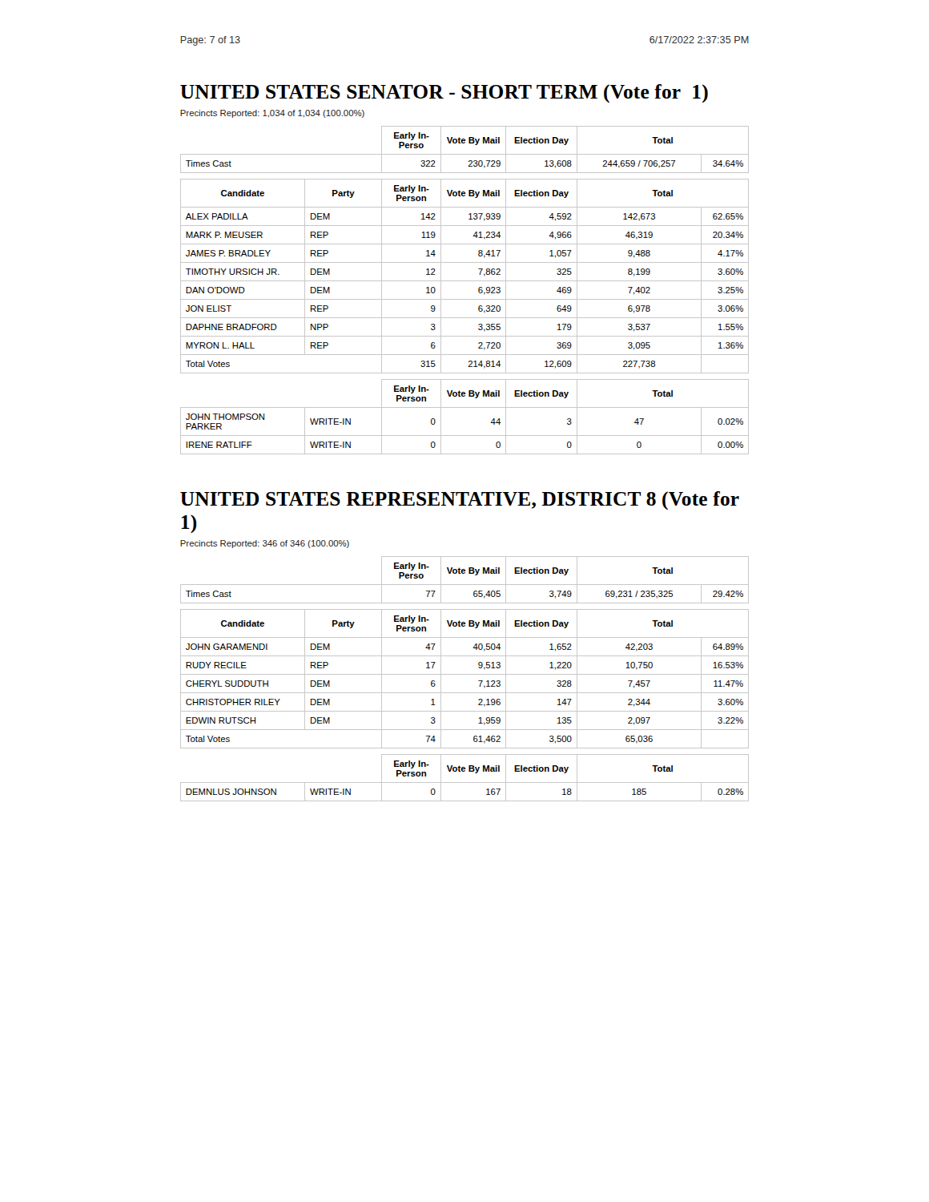Page: 7 of 13
6/17/2022 2:37:35 PM
UNITED STATES SENATOR - SHORT TERM (Vote for 1)
Precincts Reported: 1,034 of 1,034 (100.00%)
| | | Early In-Perso | Vote By Mail | Election Day | Total |
| Times Cast | 322 | 230,729 | 13,608 | 244,659 / 706,257 | 34.64% |
| Candidate | Party | Early In- Person | Vote By Mail | Election Day | Total |
| ALEX PADILLA | DEM | 142 | 137,939 | 4,592 | 142,673 | 62.65% |
| MARK P. MEUSER | REP | 119 | 41,234 | 4,966 | 46,319 | 20.34% |
| JAMES P. BRADLEY | REP | 14 | 8,417 | 1,057 | 9,488 | 4.17% |
| TIMOTHY URSICH JR. | DEM | 12 | 7,862 | 325 | 8,199 | 3.60% |
| DAN O'DOWD | DEM | 10 | 6,923 | 469 | 7,402 | 3.25% |
| JON ELIST | REP | 9 | 6,320 | 649 | 6,978 | 3.06% |
| DAPHNE BRADFORD | NPP | 3 | 3,355 | 179 | 3,537 | 1.55% |
| MYRON L. HALL | REP | 6 | 2,720 | 369 | 3,095 | 1.36% |
| Total Votes | 315 | 214,814 | 12,609 | 227,738 | |
| | | Early In- Person | Vote By Mail | Election Day | Total |
| JOHN THOMPSON PARKER | WRITE-IN | 0 | 44 | 3 | 47 | 0.02% |
| IRENE RATLIFF | WRITE-IN | 0 | 0 | 0 | 0 | 0.00% |
UNITED STATES REPRESENTATIVE, DISTRICT 8 (Vote for 1)
Precincts Reported: 346 of 346 (100.00%)
| | | Early In-Perso | Vote By Mail | Election Day | Total |
| Times Cast | 77 | 65,405 | 3,749 | 69,231 / 235,325 | 29.42% |
| Candidate | Party | Early In- Person | Vote By Mail | Election Day | Total |
| JOHN GARAMENDI | DEM | 47 | 40,504 | 1,652 | 42,203 | 64.89% |
| RUDY RECILE | REP | 17 | 9,513 | 1,220 | 10,750 | 16.53% |
| CHERYL SUDDUTH | DEM | 6 | 7,123 | 328 | 7,457 | 11.47% |
| CHRISTOPHER RILEY | DEM | 1 | 2,196 | 147 | 2,344 | 3.60% |
| EDWIN RUTSCH | DEM | 3 | 1,959 | 135 | 2,097 | 3.22% |
| Total Votes | 74 | 61,462 | 3,500 | 65,036 | |
| | | Early In- Person | Vote By Mail | Election Day | Total |
| DEMNLUS JOHNSON | WRITE-IN | 0 | 167 | 18 | 185 | 0.28% |